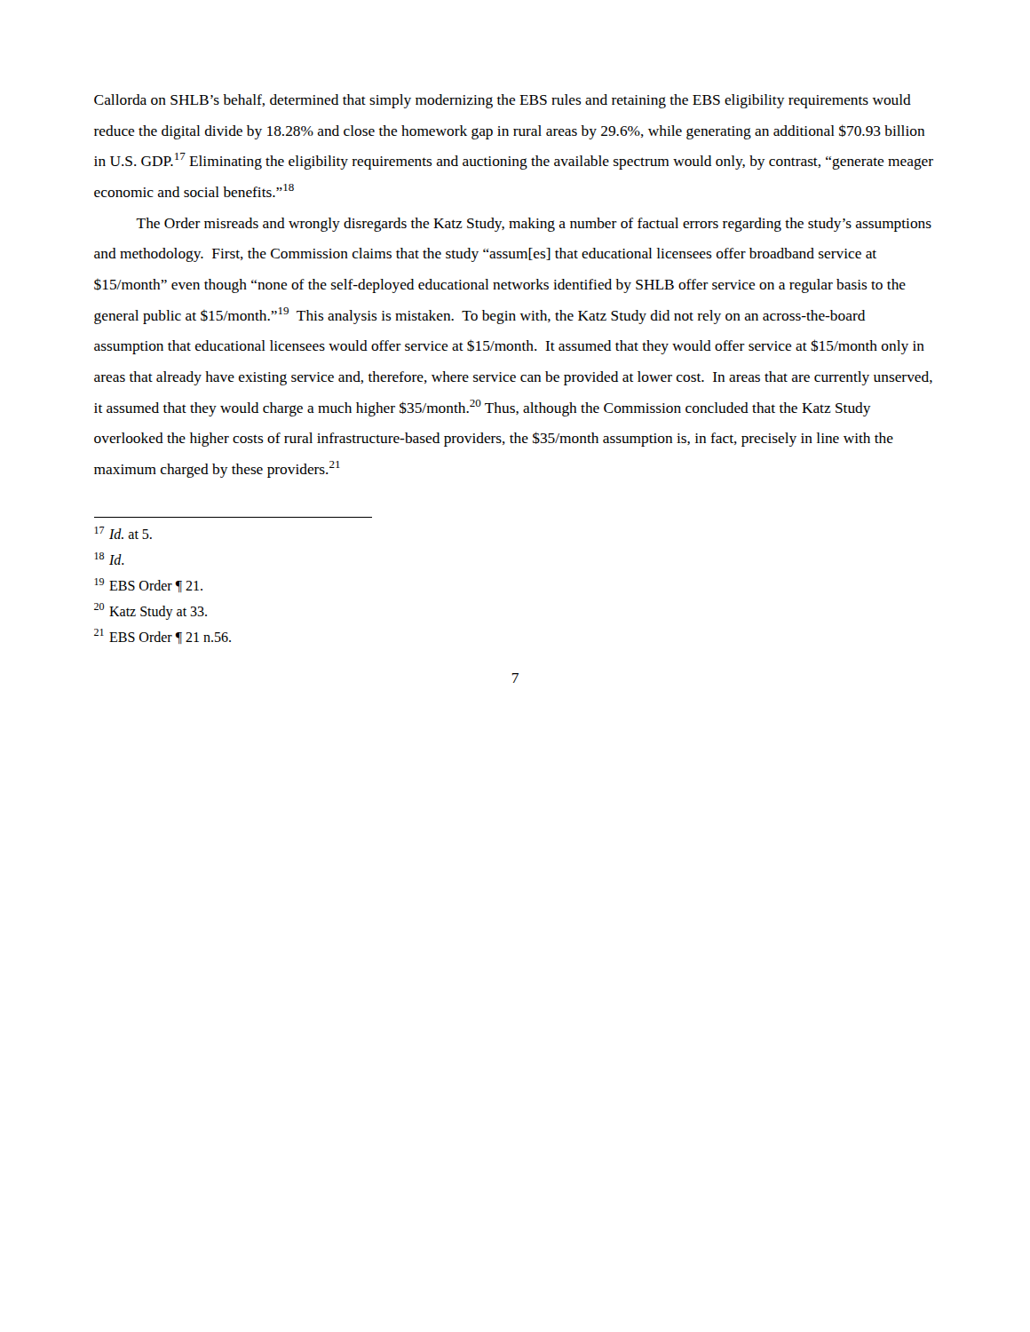Callorda on SHLB’s behalf, determined that simply modernizing the EBS rules and retaining the EBS eligibility requirements would reduce the digital divide by 18.28% and close the homework gap in rural areas by 29.6%, while generating an additional $70.93 billion in U.S. GDP.17 Eliminating the eligibility requirements and auctioning the available spectrum would only, by contrast, “generate meager economic and social benefits.”18
The Order misreads and wrongly disregards the Katz Study, making a number of factual errors regarding the study’s assumptions and methodology. First, the Commission claims that the study “assum[es] that educational licensees offer broadband service at $15/month” even though “none of the self-deployed educational networks identified by SHLB offer service on a regular basis to the general public at $15/month.”19 This analysis is mistaken. To begin with, the Katz Study did not rely on an across-the-board assumption that educational licensees would offer service at $15/month. It assumed that they would offer service at $15/month only in areas that already have existing service and, therefore, where service can be provided at lower cost. In areas that are currently unserved, it assumed that they would charge a much higher $35/month.20 Thus, although the Commission concluded that the Katz Study overlooked the higher costs of rural infrastructure-based providers, the $35/month assumption is, in fact, precisely in line with the maximum charged by these providers.21
17Id. at 5.
18Id.
19EBS Order ¶ 21.
20Katz Study at 33.
21EBS Order ¶ 21 n.56.
7